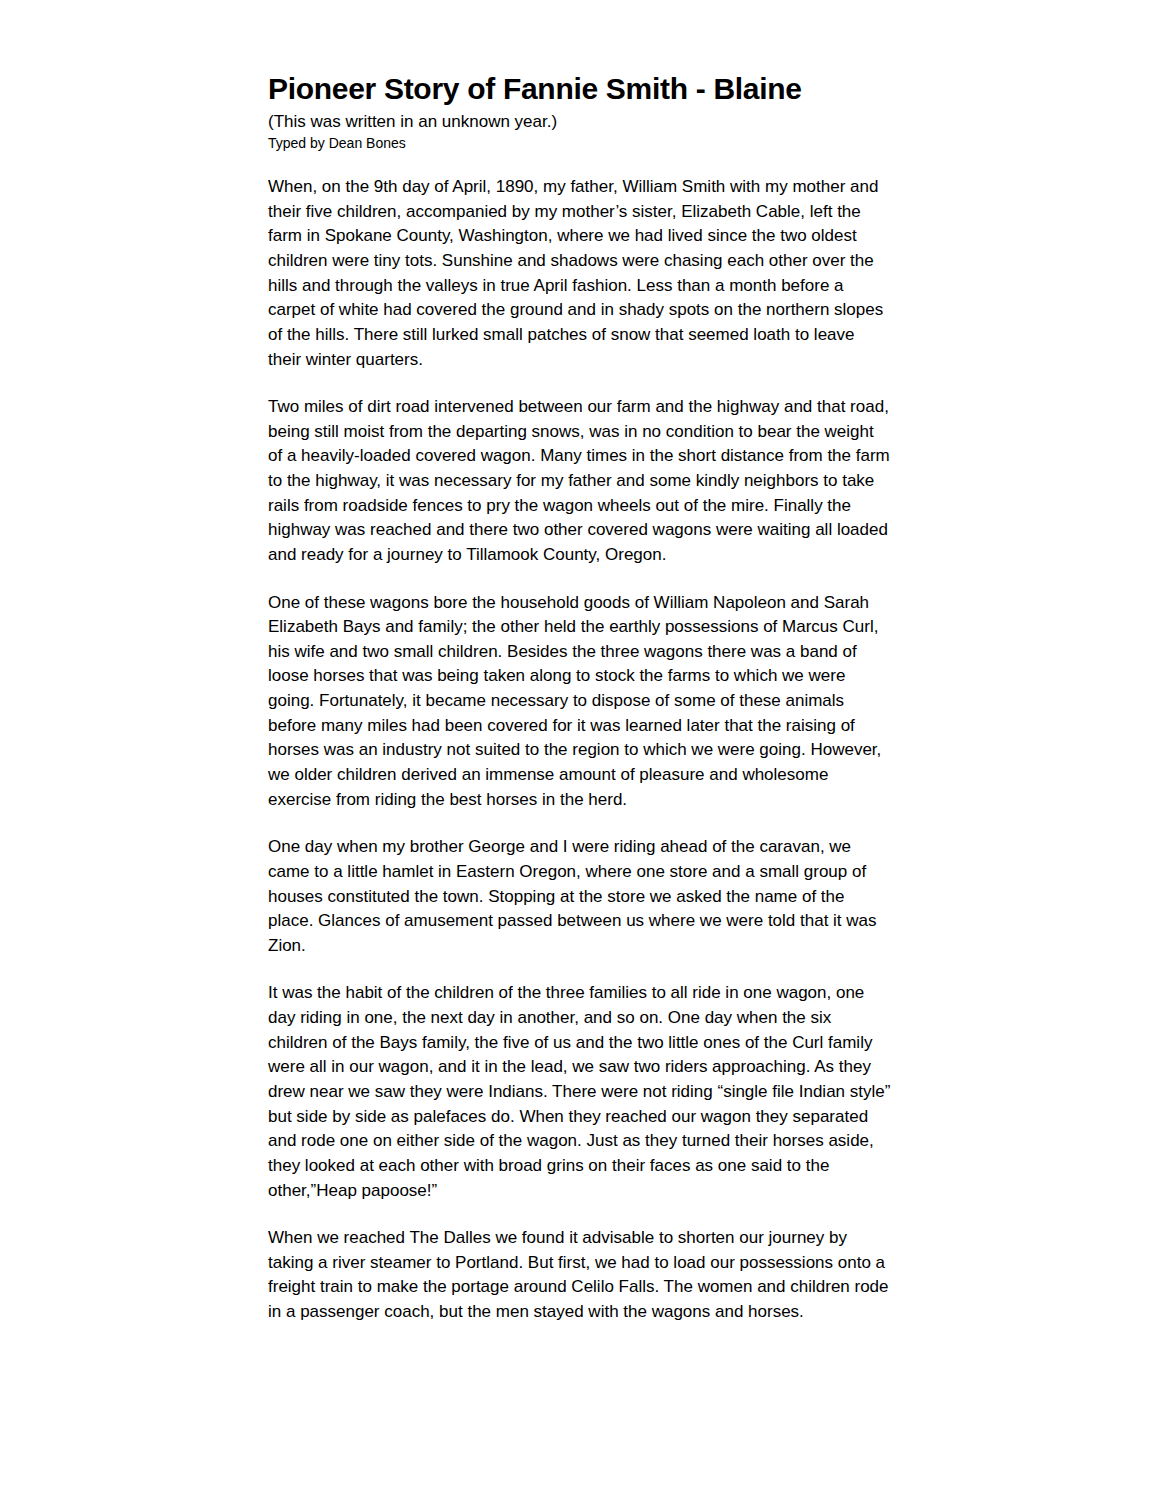Pioneer Story of Fannie Smith - Blaine
(This was written in an unknown year.)
Typed by Dean Bones
When, on the 9th day of April, 1890, my father, William Smith with my mother and their five children, accompanied by my mother’s sister, Elizabeth Cable, left the farm in Spokane County, Washington, where we had lived since the two oldest children were tiny tots. Sunshine and shadows were chasing each other over the hills and through the valleys in true April fashion. Less than a month before a carpet of white had covered the ground and in shady spots on the northern slopes of the hills. There still lurked small patches of snow that seemed loath to leave their winter quarters.
Two miles of dirt road intervened between our farm and the highway and that road, being still moist from the departing snows, was in no condition to bear the weight of a heavily-loaded covered wagon. Many times in the short distance from the farm to the highway, it was necessary for my father and some kindly neighbors to take rails from roadside fences to pry the wagon wheels out of the mire. Finally the highway was reached and there two other covered wagons were waiting all loaded and ready for a journey to Tillamook County, Oregon.
One of these wagons bore the household goods of William Napoleon and Sarah Elizabeth Bays and family; the other held the earthly possessions of Marcus Curl, his wife and two small children. Besides the three wagons there was a band of loose horses that was being taken along to stock the farms to which we were going. Fortunately, it became necessary to dispose of some of these animals before many miles had been covered for it was learned later that the raising of horses was an industry not suited to the region to which we were going. However, we older children derived an immense amount of pleasure and wholesome exercise from riding the best horses in the herd.
One day when my brother George and I were riding ahead of the caravan, we came to a little hamlet in Eastern Oregon, where one store and a small group of houses constituted the town. Stopping at the store we asked the name of the place. Glances of amusement passed between us where we were told that it was Zion.
It was the habit of the children of the three families to all ride in one wagon, one day riding in one, the next day in another, and so on. One day when the six children of the Bays family, the five of us and the two little ones of the Curl family were all in our wagon, and it in the lead, we saw two riders approaching. As they drew near we saw they were Indians. There were not riding “single file Indian style” but side by side as palefaces do. When they reached our wagon they separated and rode one on either side of the wagon. Just as they turned their horses aside, they looked at each other with broad grins on their faces as one said to the other,”Heap papoose!”
When we reached The Dalles we found it advisable to shorten our journey by taking a river steamer to Portland. But first, we had to load our possessions onto a freight train to make the portage around Celilo Falls. The women and children rode in a passenger coach, but the men stayed with the wagons and horses.